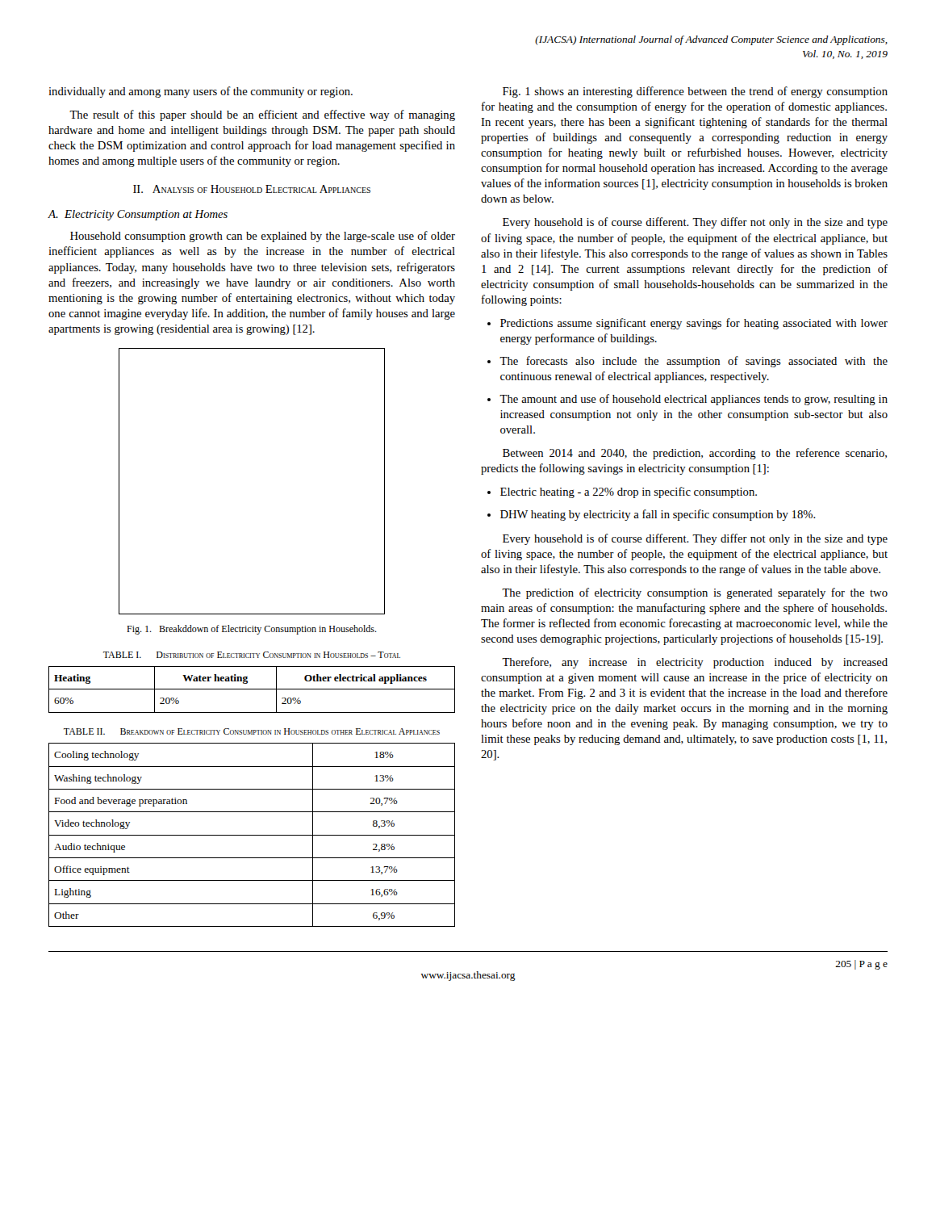(IJACSA) International Journal of Advanced Computer Science and Applications,
Vol. 10, No. 1, 2019
individually and among many users of the community or region.
The result of this paper should be an efficient and effective way of managing hardware and home and intelligent buildings through DSM. The paper path should check the DSM optimization and control approach for load management specified in homes and among multiple users of the community or region.
II. Analysis of Household Electrical Appliances
A. Electricity Consumption at Homes
Household consumption growth can be explained by the large-scale use of older inefficient appliances as well as by the increase in the number of electrical appliances. Today, many households have two to three television sets, refrigerators and freezers, and increasingly we have laundry or air conditioners. Also worth mentioning is the growing number of entertaining electronics, without which today one cannot imagine everyday life. In addition, the number of family houses and large apartments is growing (residential area is growing) [12].
Fig. 1. Breakddown of Electricity Consumption in Households.
Table I. Distribution of Electricity Consumption in Households – Total
| Heating | Water heating | Other electrical appliances |
| --- | --- | --- |
| 60% | 20% | 20% |
Table II. Breakdown of Electricity Consumption in Households other Electrical Appliances
| Cooling technology | 18% |
| Washing technology | 13% |
| Food and beverage preparation | 20,7% |
| Video technology | 8,3% |
| Audio technique | 2,8% |
| Office equipment | 13,7% |
| Lighting | 16,6% |
| Other | 6,9% |
Fig. 1 shows an interesting difference between the trend of energy consumption for heating and the consumption of energy for the operation of domestic appliances. In recent years, there has been a significant tightening of standards for the thermal properties of buildings and consequently a corresponding reduction in energy consumption for heating newly built or refurbished houses. However, electricity consumption for normal household operation has increased. According to the average values of the information sources [1], electricity consumption in households is broken down as below.
Every household is of course different. They differ not only in the size and type of living space, the number of people, the equipment of the electrical appliance, but also in their lifestyle. This also corresponds to the range of values as shown in Tables 1 and 2 [14]. The current assumptions relevant directly for the prediction of electricity consumption of small households-households can be summarized in the following points:
Predictions assume significant energy savings for heating associated with lower energy performance of buildings.
The forecasts also include the assumption of savings associated with the continuous renewal of electrical appliances, respectively.
The amount and use of household electrical appliances tends to grow, resulting in increased consumption not only in the other consumption sub-sector but also overall.
Between 2014 and 2040, the prediction, according to the reference scenario, predicts the following savings in electricity consumption [1]:
Electric heating - a 22% drop in specific consumption.
DHW heating by electricity a fall in specific consumption by 18%.
Every household is of course different. They differ not only in the size and type of living space, the number of people, the equipment of the electrical appliance, but also in their lifestyle. This also corresponds to the range of values in the table above.
The prediction of electricity consumption is generated separately for the two main areas of consumption: the manufacturing sphere and the sphere of households. The former is reflected from economic forecasting at macroeconomic level, while the second uses demographic projections, particularly projections of households [15-19].
Therefore, any increase in electricity production induced by increased consumption at a given moment will cause an increase in the price of electricity on the market. From Fig. 2 and 3 it is evident that the increase in the load and therefore the electricity price on the daily market occurs in the morning and in the morning hours before noon and in the evening peak. By managing consumption, we try to limit these peaks by reducing demand and, ultimately, to save production costs [1, 11, 20].
205 | P a g e www.ijacsa.thesai.org